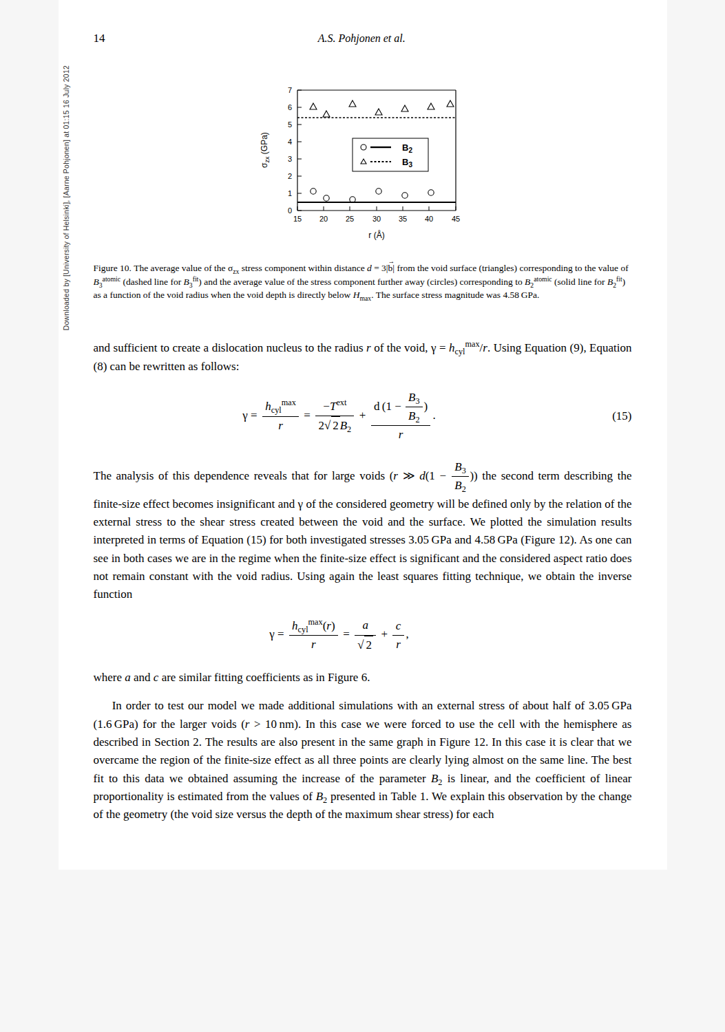Downloaded by [University of Helsinki], [Aarne Pohjonen] at 01:15 16 July 2012
14
A.S. Pohjonen et al.
0 1 2 3 4 5 6 7 15 20 25 30 35 40 45 r (Å) σzx (GPa) B2 B3
Figure 10. The average value of the σzx stress component within distance d = 3|b| from the void surface (triangles) corresponding to the value of B3atomic (dashed line for B3fit) and the average value of the stress component further away (circles) corresponding to B2atomic (solid line for B2fit) as a function of the void radius when the void depth is directly below Hmax. The surface stress magnitude was 4.58 GPa.
and sufficient to create a dislocation nucleus to the radius r of the void, γ = hcylmax/r. Using Equation (9), Equation (8) can be rewritten as follows:
γ = hcylmax r = −Text 2√2 B2 + d (1 − B3 B2) r .
(15)
The analysis of this dependence reveals that for large voids (r ≫ d(1 − B3 B2)) the second term describing the finite-size effect becomes insignificant and γ of the considered geometry will be defined only by the relation of the external stress to the shear stress created between the void and the surface. We plotted the simulation results interpreted in terms of Equation (15) for both investigated stresses 3.05 GPa and 4.58 GPa (Figure 12). As one can see in both cases we are in the regime when the finite-size effect is significant and the considered aspect ratio does not remain constant with the void radius. Using again the least squares fitting technique, we obtain the inverse function
γ = hcylmax(r) r = a√2 + cr,
where a and c are similar fitting coefficients as in Figure 6.
In order to test our model we made additional simulations with an external stress of about half of 3.05 GPa (1.6 GPa) for the larger voids (r > 10 nm). In this case we were forced to use the cell with the hemisphere as described in Section 2. The results are also present in the same graph in Figure 12. In this case it is clear that we overcame the region of the finite-size effect as all three points are clearly lying almost on the same line. The best fit to this data we obtained assuming the increase of the parameter B2 is linear, and the coefficient of linear proportionality is estimated from the values of B2 presented in Table 1. We explain this observation by the change of the geometry (the void size versus the depth of the maximum shear stress) for each